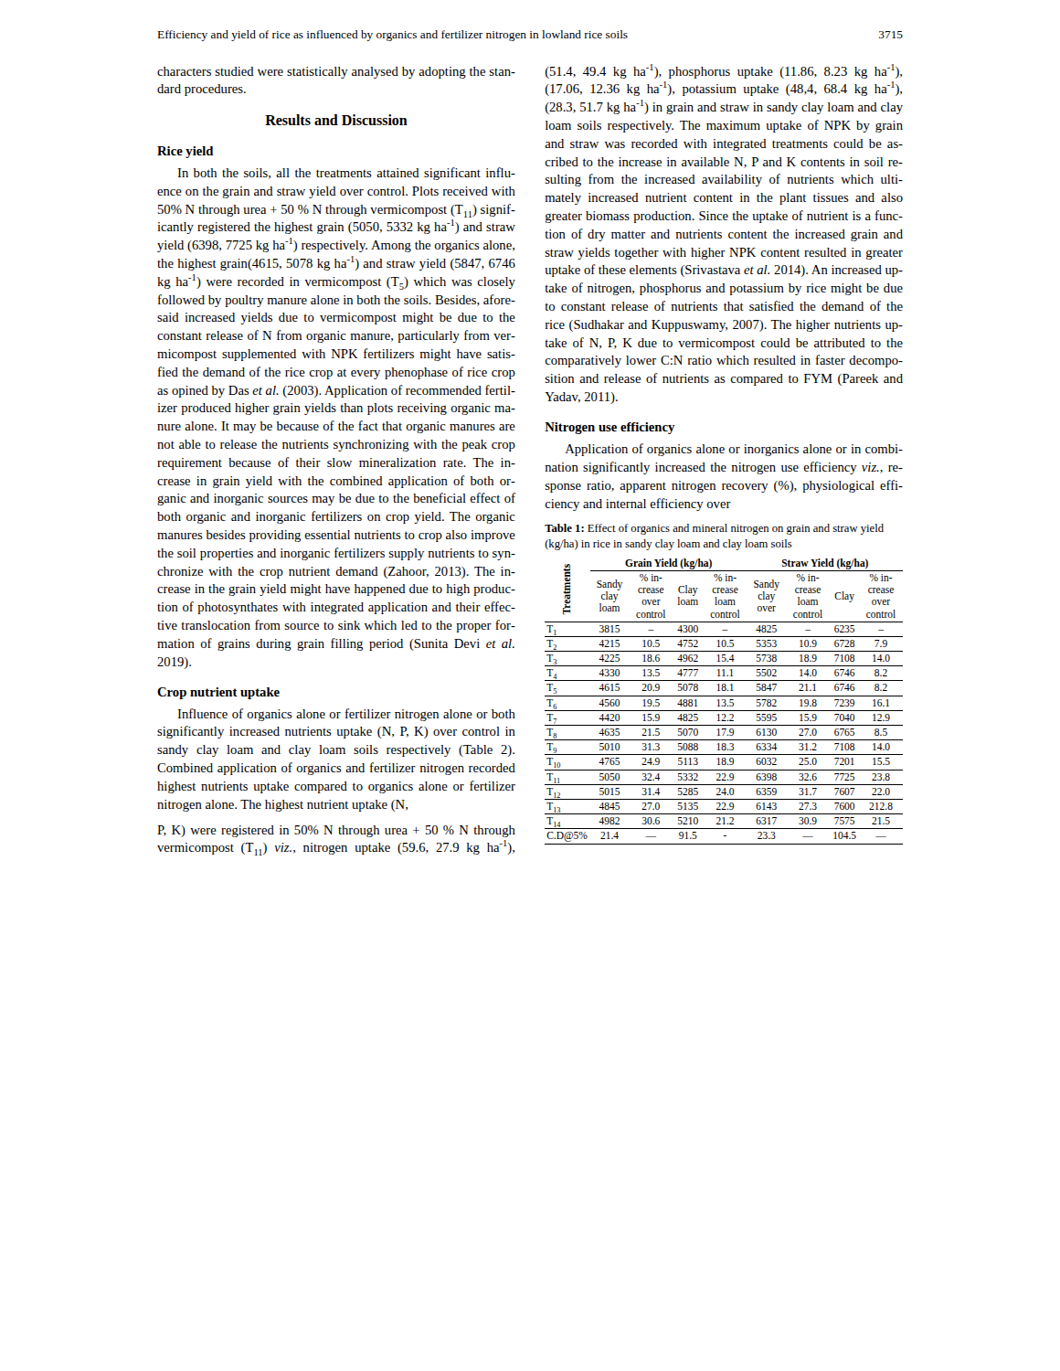Efficiency and yield of rice as influenced by organics and fertilizer nitrogen in lowland rice soils 3715
characters studied were statistically analysed by adopting the standard procedures.
Results and Discussion
Rice yield
In both the soils, all the treatments attained significant influence on the grain and straw yield over control. Plots received with 50% N through urea + 50 % N through vermicompost (T11) significantly registered the highest grain (5050, 5332 kg ha-1) and straw yield (6398, 7725 kg ha-1) respectively. Among the organics alone, the highest grain(4615, 5078 kg ha-1) and straw yield (5847, 6746 kg ha-1) were recorded in vermicompost (T5) which was closely followed by poultry manure alone in both the soils. Besides, aforesaid increased yields due to vermicompost might be due to the constant release of N from organic manure, particularly from vermicompost supplemented with NPK fertilizers might have satisfied the demand of the rice crop at every phenophase of rice crop as opined by Das et al. (2003). Application of recommended fertilizer produced higher grain yields than plots receiving organic manure alone. It may be because of the fact that organic manures are not able to release the nutrients synchronizing with the peak crop requirement because of their slow mineralization rate. The increase in grain yield with the combined application of both organic and inorganic sources may be due to the beneficial effect of both organic and inorganic fertilizers on crop yield. The organic manures besides providing essential nutrients to crop also improve the soil properties and inorganic fertilizers supply nutrients to synchronize with the crop nutrient demand (Zahoor, 2013). The increase in the grain yield might have happened due to high production of photosynthates with integrated application and their effective translocation from source to sink which led to the proper formation of grains during grain filling period (Sunita Devi et al. 2019).
Crop nutrient uptake
Influence of organics alone or fertilizer nitrogen alone or both significantly increased nutrients uptake (N, P, K) over control in sandy clay loam and clay loam soils respectively (Table 2). Combined application of organics and fertilizer nitrogen recorded highest nutrients uptake compared to organics alone or fertilizer nitrogen alone. The highest nutrient uptake (N,
P, K) were registered in 50% N through urea + 50 % N through vermicompost (T11) viz., nitrogen uptake (59.6, 27.9 kg ha-1), (51.4, 49.4 kg ha-1), phosphorus uptake (11.86, 8.23 kg ha-1), (17.06, 12.36 kg ha-1), potassium uptake (48,4, 68.4 kg ha-1), (28.3, 51.7 kg ha-1) in grain and straw in sandy clay loam and clay loam soils respectively. The maximum uptake of NPK by grain and straw was recorded with integrated treatments could be ascribed to the increase in available N, P and K contents in soil resulting from the increased availability of nutrients which ultimately increased nutrient content in the plant tissues and also greater biomass production. Since the uptake of nutrient is a function of dry matter and nutrients content the increased grain and straw yields together with higher NPK content resulted in greater uptake of these elements (Srivastava et al. 2014). An increased uptake of nitrogen, phosphorus and potassium by rice might be due to constant release of nutrients that satisfied the demand of the rice (Sudhakar and Kuppuswamy, 2007). The higher nutrients uptake of N, P, K due to vermicompost could be attributed to the comparatively lower C:N ratio which resulted in faster decomposition and release of nutrients as compared to FYM (Pareek and Yadav, 2011).
Nitrogen use efficiency
Application of organics alone or inorganics alone or in combination significantly increased the nitrogen use efficiency viz., response ratio, apparent nitrogen recovery (%), physiological efficiency and internal efficiency over
Table 1: Effect of organics and mineral nitrogen on grain and straw yield (kg/ha) in rice in sandy clay loam and clay loam soils
| Treatments | Grain Yield (kg/ha) | Straw Yield (kg/ha) |
| --- | --- | --- |
| Sandy clay loam | % increase over control | Clay loam | % increase loam control | Sandy clay over | % increase loam control | Clay | % increase over control |
| T 1 | 3815 | – | 4300 | – | 4825 | – | 6235 | – |
| T 2 | 4215 | 10.5 | 4752 | 10.5 | 5353 | 10.9 | 6728 | 7.9 |
| T 3 | 4225 | 18.6 | 4962 | 15.4 | 5738 | 18.9 | 7108 | 14.0 |
| T 4 | 4330 | 13.5 | 4777 | 11.1 | 5502 | 14.0 | 6746 | 8.2 |
| T 5 | 4615 | 20.9 | 5078 | 18.1 | 5847 | 21.1 | 6746 | 8.2 |
| T 6 | 4560 | 19.5 | 4881 | 13.5 | 5782 | 19.8 | 7239 | 16.1 |
| T 7 | 4420 | 15.9 | 4825 | 12.2 | 5595 | 15.9 | 7040 | 12.9 |
| T 8 | 4635 | 21.5 | 5070 | 17.9 | 6130 | 27.0 | 6765 | 8.5 |
| T 9 | 5010 | 31.3 | 5088 | 18.3 | 6334 | 31.2 | 7108 | 14.0 |
| T 10 | 4765 | 24.9 | 5113 | 18.9 | 6032 | 25.0 | 7201 | 15.5 |
| T 11 | 5050 | 32.4 | 5332 | 22.9 | 6398 | 32.6 | 7725 | 23.8 |
| T 12 | 5015 | 31.4 | 5285 | 24.0 | 6359 | 31.7 | 7607 | 22.0 |
| T 13 | 4845 | 27.0 | 5135 | 22.9 | 6143 | 27.3 | 7600 | 212.8 |
| T 14 | 4982 | 30.6 | 5210 | 21.2 | 6317 | 30.9 | 7575 | 21.5 |
| C.D@5% | 21.4 | — | 91.5 | - | 23.3 | — | 104.5 | — |